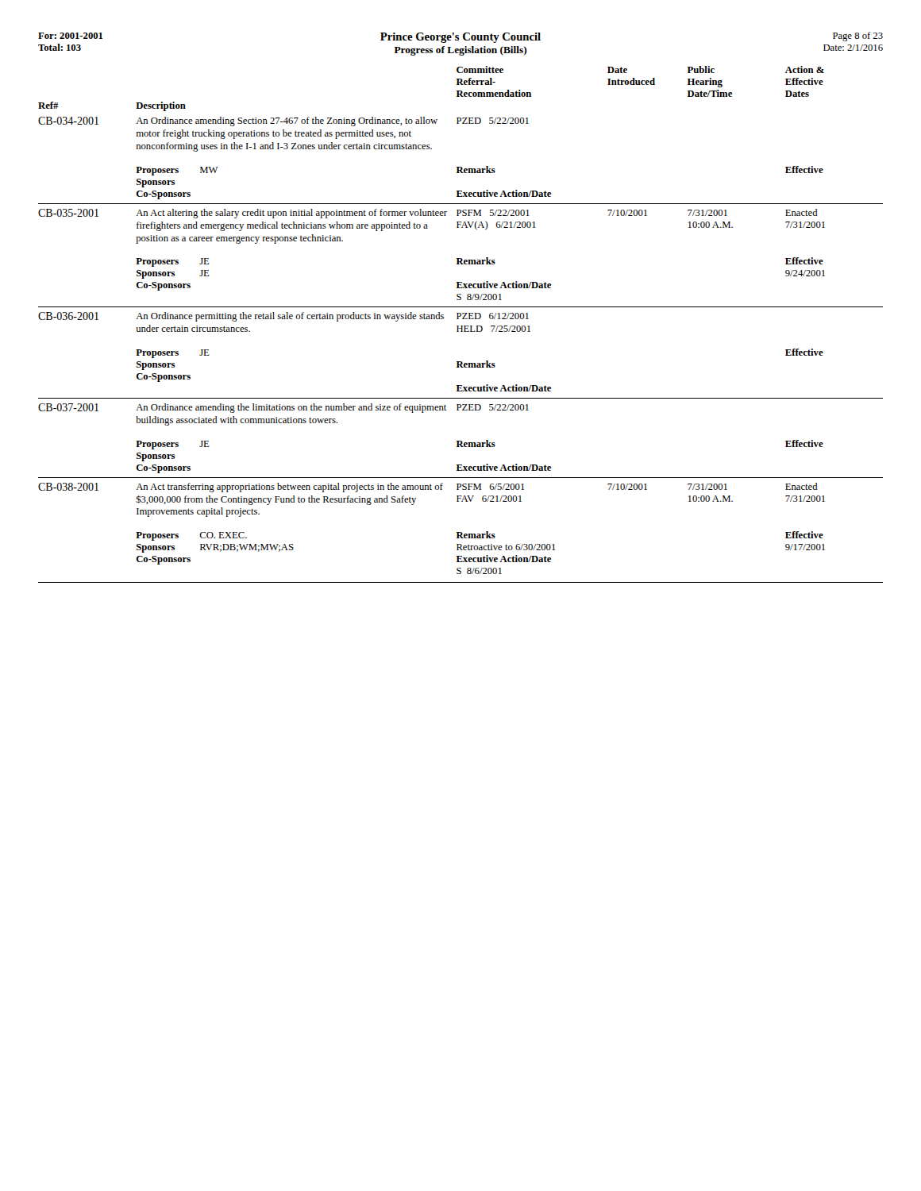| For: 2001-2001 Total: 103 | Prince George's County Council Progress of Legislation (Bills) | Page 8 of 23 Date: 2/1/2016 |
| | | Committee Referral- Recommendation | Date Introduced | Public Hearing Date/Time | Action & Effective Dates |
| --- | --- | --- | --- | --- | --- |
| Ref# | Description | | | | |
| CB-034-2001 | An Ordinance amending Section 27-467 of the Zoning Ordinance, to allow motor freight trucking operations to be treated as permitted uses, not nonconforming uses in the I-1 and I-3 Zones under certain circumstances. | PZED 5/22/2001 | | | |
| | Proposers MW Sponsors Co-Sponsors | Remarks Executive Action/Date | | Effective |
| CB-035-2001 | An Act altering the salary credit upon initial appointment of former volunteer firefighters and emergency medical technicians whom are appointed to a position as a career emergency response technician. | PSFM 5/22/2001 FAV(A) 6/21/2001 | 7/10/2001 | 7/31/2001 10:00 A.M. | Enacted 7/31/2001 |
| | Proposers JE Sponsors JE Co-Sponsors | Remarks Executive Action/Date S 8/9/2001 | | Effective 9/24/2001 |
| CB-036-2001 | An Ordinance permitting the retail sale of certain products in wayside stands under certain circumstances. | PZED 6/12/2001 HELD 7/25/2001 | | | |
| | Proposers JE Sponsors Co-Sponsors | Remarks Executive Action/Date | | Effective |
| CB-037-2001 | An Ordinance amending the limitations on the number and size of equipment buildings associated with communications towers. | PZED 5/22/2001 | | | |
| | Proposers JE Sponsors Co-Sponsors | Remarks Executive Action/Date | | Effective |
| CB-038-2001 | An Act transferring appropriations between capital projects in the amount of $3,000,000 from the Contingency Fund to the Resurfacing and Safety Improvements capital projects. | PSFM 6/5/2001 FAV 6/21/2001 | 7/10/2001 | 7/31/2001 10:00 A.M. | Enacted 7/31/2001 |
| | Proposers CO. EXEC. Sponsors RVR;DB;WM;MW;AS Co-Sponsors | Remarks Retroactive to 6/30/2001 Executive Action/Date S 8/6/2001 | | Effective 9/17/2001 |